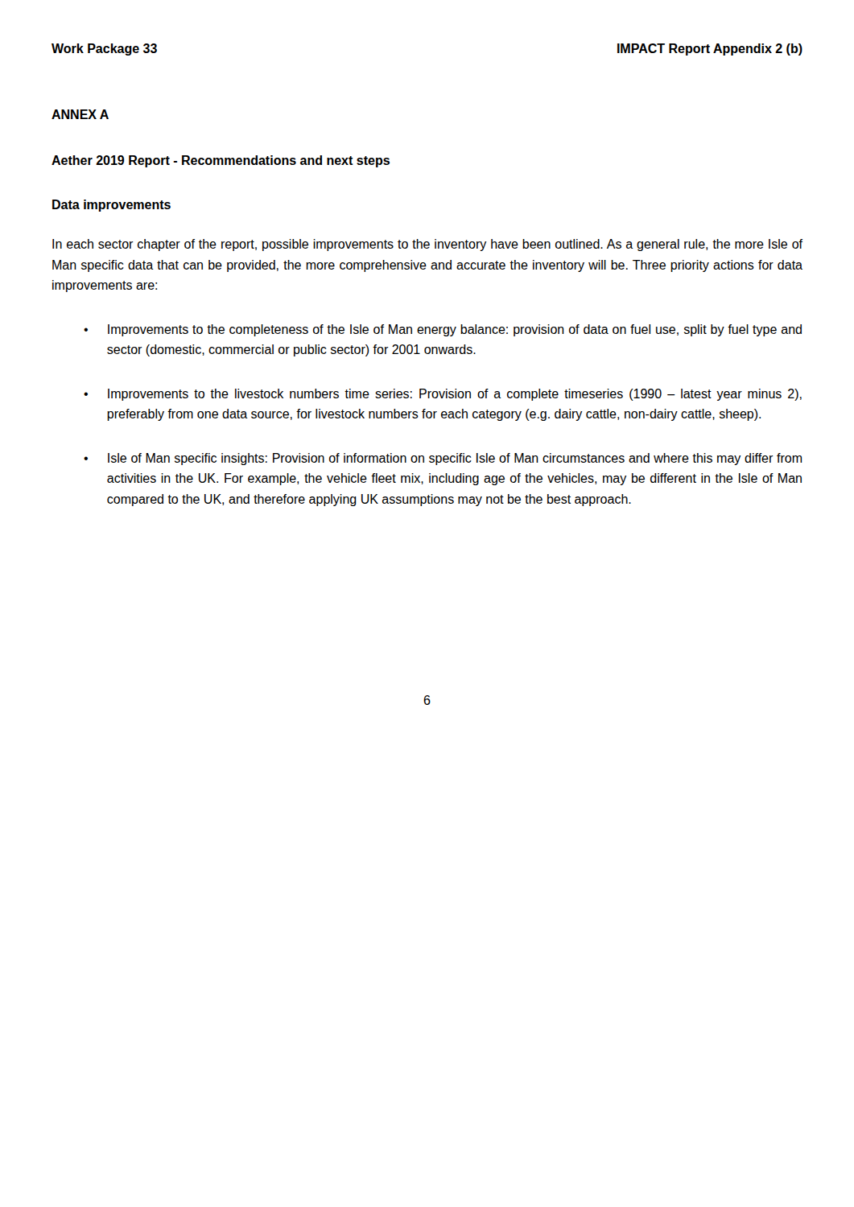Work Package 33 IMPACT Report Appendix 2 (b)
ANNEX A
Aether 2019 Report - Recommendations and next steps
Data improvements
In each sector chapter of the report, possible improvements to the inventory have been outlined. As a general rule, the more Isle of Man specific data that can be provided, the more comprehensive and accurate the inventory will be. Three priority actions for data improvements are:
Improvements to the completeness of the Isle of Man energy balance: provision of data on fuel use, split by fuel type and sector (domestic, commercial or public sector) for 2001 onwards.
Improvements to the livestock numbers time series: Provision of a complete timeseries (1990 – latest year minus 2), preferably from one data source, for livestock numbers for each category (e.g. dairy cattle, non-dairy cattle, sheep).
Isle of Man specific insights: Provision of information on specific Isle of Man circumstances and where this may differ from activities in the UK. For example, the vehicle fleet mix, including age of the vehicles, may be different in the Isle of Man compared to the UK, and therefore applying UK assumptions may not be the best approach.
6